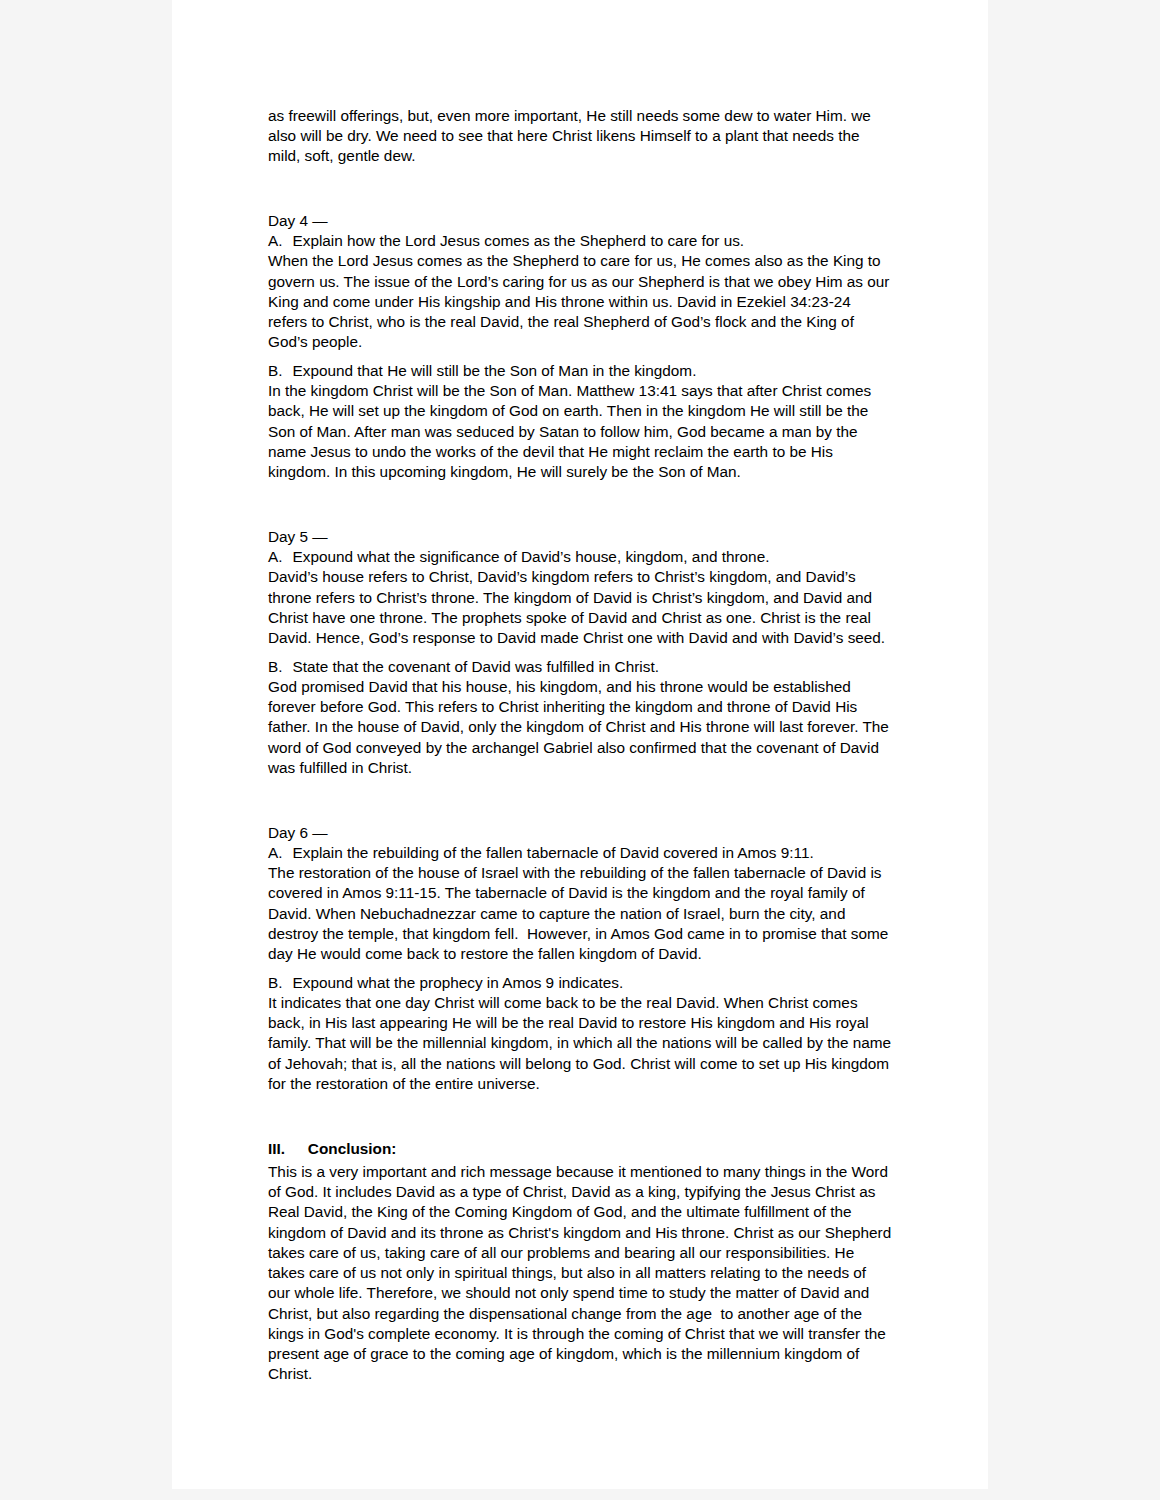as freewill offerings, but, even more important, He still needs some dew to water Him. we also will be dry. We need to see that here Christ likens Himself to a plant that needs the mild, soft, gentle dew.
Day 4 —
A. Explain how the Lord Jesus comes as the Shepherd to care for us.
When the Lord Jesus comes as the Shepherd to care for us, He comes also as the King to govern us. The issue of the Lord’s caring for us as our Shepherd is that we obey Him as our King and come under His kingship and His throne within us. David in Ezekiel 34:23-24 refers to Christ, who is the real David, the real Shepherd of God’s flock and the King of God’s people.
B. Expound that He will still be the Son of Man in the kingdom.
In the kingdom Christ will be the Son of Man. Matthew 13:41 says that after Christ comes back, He will set up the kingdom of God on earth. Then in the kingdom He will still be the Son of Man. After man was seduced by Satan to follow him, God became a man by the name Jesus to undo the works of the devil that He might reclaim the earth to be His kingdom. In this upcoming kingdom, He will surely be the Son of Man.
Day 5 —
A. Expound what the significance of David’s house, kingdom, and throne.
David’s house refers to Christ, David’s kingdom refers to Christ’s kingdom, and David’s throne refers to Christ’s throne. The kingdom of David is Christ’s kingdom, and David and Christ have one throne. The prophets spoke of David and Christ as one. Christ is the real David. Hence, God’s response to David made Christ one with David and with David’s seed.
B. State that the covenant of David was fulfilled in Christ.
God promised David that his house, his kingdom, and his throne would be established forever before God. This refers to Christ inheriting the kingdom and throne of David His father. In the house of David, only the kingdom of Christ and His throne will last forever. The word of God conveyed by the archangel Gabriel also confirmed that the covenant of David was fulfilled in Christ.
Day 6 —
A. Explain the rebuilding of the fallen tabernacle of David covered in Amos 9:11.
The restoration of the house of Israel with the rebuilding of the fallen tabernacle of David is covered in Amos 9:11-15. The tabernacle of David is the kingdom and the royal family of David. When Nebuchadnezzar came to capture the nation of Israel, burn the city, and destroy the temple, that kingdom fell. However, in Amos God came in to promise that some day He would come back to restore the fallen kingdom of David.
B. Expound what the prophecy in Amos 9 indicates.
It indicates that one day Christ will come back to be the real David. When Christ comes back, in His last appearing He will be the real David to restore His kingdom and His royal family. That will be the millennial kingdom, in which all the nations will be called by the name of Jehovah; that is, all the nations will belong to God. Christ will come to set up His kingdom for the restoration of the entire universe.
III. Conclusion:
This is a very important and rich message because it mentioned to many things in the Word of God. It includes David as a type of Christ, David as a king, typifying the Jesus Christ as Real David, the King of the Coming Kingdom of God, and the ultimate fulfillment of the kingdom of David and its throne as Christ's kingdom and His throne. Christ as our Shepherd takes care of us, taking care of all our problems and bearing all our responsibilities. He takes care of us not only in spiritual things, but also in all matters relating to the needs of our whole life. Therefore, we should not only spend time to study the matter of David and Christ, but also regarding the dispensational change from the age to another age of the kings in God's complete economy. It is through the coming of Christ that we will transfer the present age of grace to the coming age of kingdom, which is the millennium kingdom of Christ.